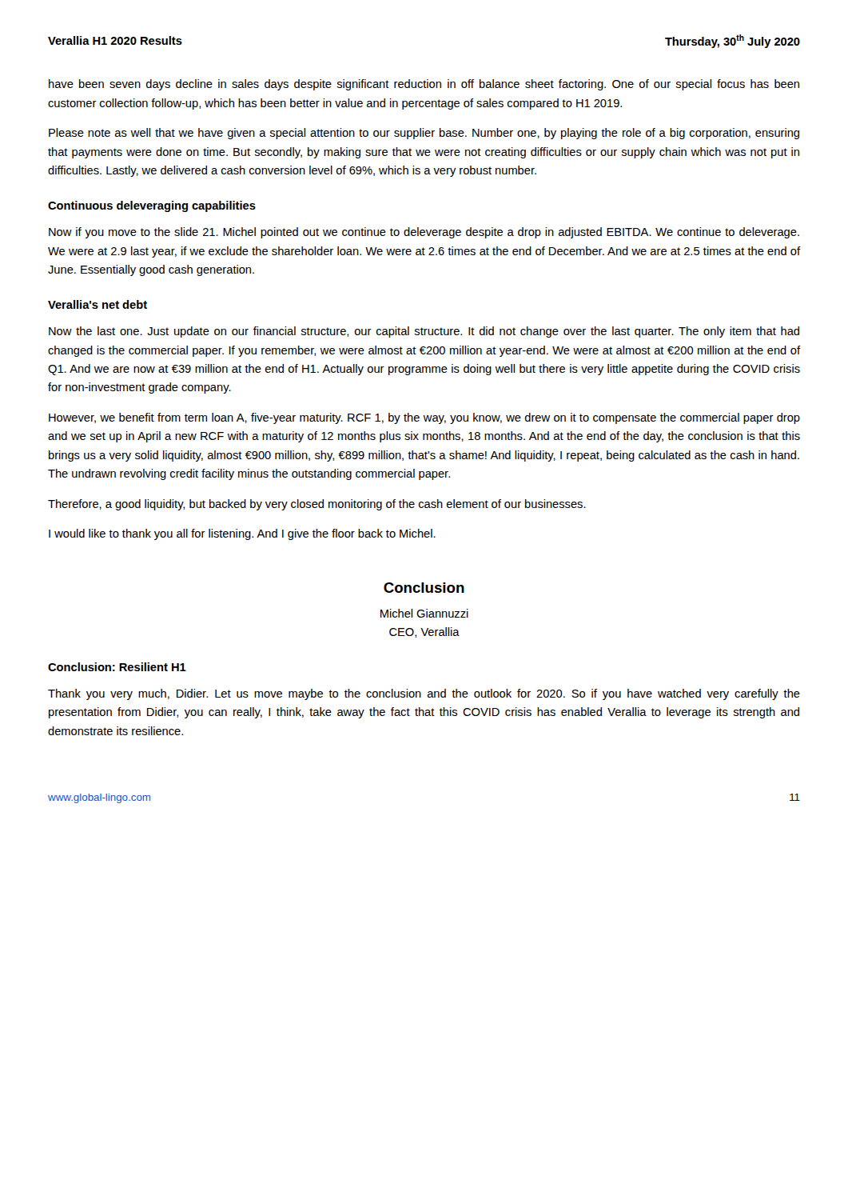Verallia H1 2020 Results
Thursday, 30th July 2020
have been seven days decline in sales days despite significant reduction in off balance sheet factoring. One of our special focus has been customer collection follow-up, which has been better in value and in percentage of sales compared to H1 2019.
Please note as well that we have given a special attention to our supplier base. Number one, by playing the role of a big corporation, ensuring that payments were done on time. But secondly, by making sure that we were not creating difficulties or our supply chain which was not put in difficulties. Lastly, we delivered a cash conversion level of 69%, which is a very robust number.
Continuous deleveraging capabilities
Now if you move to the slide 21. Michel pointed out we continue to deleverage despite a drop in adjusted EBITDA. We continue to deleverage. We were at 2.9 last year, if we exclude the shareholder loan. We were at 2.6 times at the end of December. And we are at 2.5 times at the end of June. Essentially good cash generation.
Verallia's net debt
Now the last one. Just update on our financial structure, our capital structure. It did not change over the last quarter. The only item that had changed is the commercial paper. If you remember, we were almost at €200 million at year-end. We were at almost at €200 million at the end of Q1. And we are now at €39 million at the end of H1. Actually our programme is doing well but there is very little appetite during the COVID crisis for non-investment grade company.
However, we benefit from term loan A, five-year maturity. RCF 1, by the way, you know, we drew on it to compensate the commercial paper drop and we set up in April a new RCF with a maturity of 12 months plus six months, 18 months. And at the end of the day, the conclusion is that this brings us a very solid liquidity, almost €900 million, shy, €899 million, that's a shame! And liquidity, I repeat, being calculated as the cash in hand. The undrawn revolving credit facility minus the outstanding commercial paper.
Therefore, a good liquidity, but backed by very closed monitoring of the cash element of our businesses.
I would like to thank you all for listening. And I give the floor back to Michel.
Conclusion
Michel Giannuzzi
CEO, Verallia
Conclusion: Resilient H1
Thank you very much, Didier. Let us move maybe to the conclusion and the outlook for 2020. So if you have watched very carefully the presentation from Didier, you can really, I think, take away the fact that this COVID crisis has enabled Verallia to leverage its strength and demonstrate its resilience.
www.global-lingo.com
11